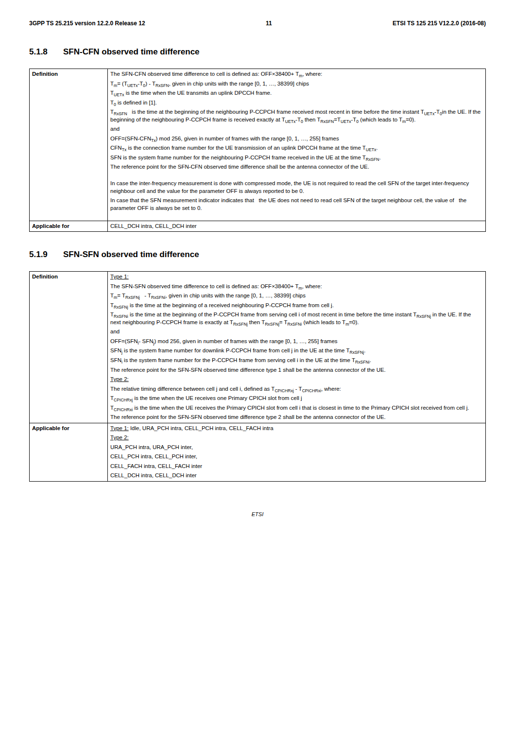3GPP TS 25.215 version 12.2.0 Release 12
11
ETSI TS 125 215 V12.2.0 (2016-08)
5.1.8 SFN-CFN observed time difference
| Definition | The SFN-CFN observed time difference to cell is defined as: OFF×38400+ T m , where: T m = (T UETx -T 0 ) - T RxSFN , given in chip units with the range [0, 1, …, 38399] chips T UETx is the time when the UE transmits an uplink DPCCH frame. T 0 is defined in [1]. T RxSFN is the time at the beginning of the neighbouring P-CCPCH frame received most recent in time before the time instant T UETx -T 0 in the UE. If the beginning of the neighbouring P-CCPCH frame is received exactly at T UETx -T 0 then T RxSFN =T UETx -T 0 (which leads to T m =0). and OFF=(SFN-CFN Tx ) mod 256, given in number of frames with the range [0, 1, …, 255] frames CFN Tx is the connection frame number for the UE transmission of an uplink DPCCH frame at the time T UETx . SFN is the system frame number for the neighbouring P-CCPCH frame received in the UE at the time T RxSFN . The reference point for the SFN-CFN observed time difference shall be the antenna connector of the UE. In case the inter-frequency measurement is done with compressed mode, the UE is not required to read the cell SFN of the target inter-frequency neighbour cell and the value for the parameter OFF is always reported to be 0. In case that the SFN measurement indicator indicates that the UE does not need to read cell SFN of the target neighbour cell, the value of the parameter OFF is always be set to 0. |
| Applicable for | CELL_DCH intra, CELL_DCH inter |
5.1.9 SFN-SFN observed time difference
| Definition | Type 1: The SFN-SFN observed time difference to cell is defined as: OFF×38400+ T m , where: T m = T RxSFNj - T RxSFNi , given in chip units with the range [0, 1, …, 38399] chips T RxSFNj is the time at the beginning of a received neighbouring P-CCPCH frame from cell j. T RxSFNi is the time at the beginning of the P-CCPCH frame from serving cell i of most recent in time before the time instant T RxSFNj in the UE. If the next neighbouring P-CCPCH frame is exactly at T RxSFNj then T RxSFNj = T RxSFNi (which leads to T m =0). and OFF=(SFN i - SFN j ) mod 256, given in number of frames with the range [0, 1, …, 255] frames SFN j is the system frame number for downlink P-CCPCH frame from cell j in the UE at the time T RxSFNj . SFN i is the system frame number for the P-CCPCH frame from serving cell i in the UE at the time T RxSFNi . The reference point for the SFN-SFN observed time difference type 1 shall be the antenna connector of the UE. Type 2: The relative timing difference between cell j and cell i, defined as T CPICHRxj - T CPICHRxi , where: T CPICHRxj is the time when the UE receives one Primary CPICH slot from cell j T CPICHRxi is the time when the UE receives the Primary CPICH slot from cell i that is closest in time to the Primary CPICH slot received from cell j. The reference point for the SFN-SFN observed time difference type 2 shall be the antenna connector of the UE. |
| Applicable for | Type 1: Idle, URA_PCH intra, CELL_PCH intra, CELL_FACH intra Type 2: URA_PCH intra, URA_PCH inter, CELL_PCH intra, CELL_PCH inter, CELL_FACH intra, CELL_FACH inter CELL_DCH intra, CELL_DCH inter |
ETSI